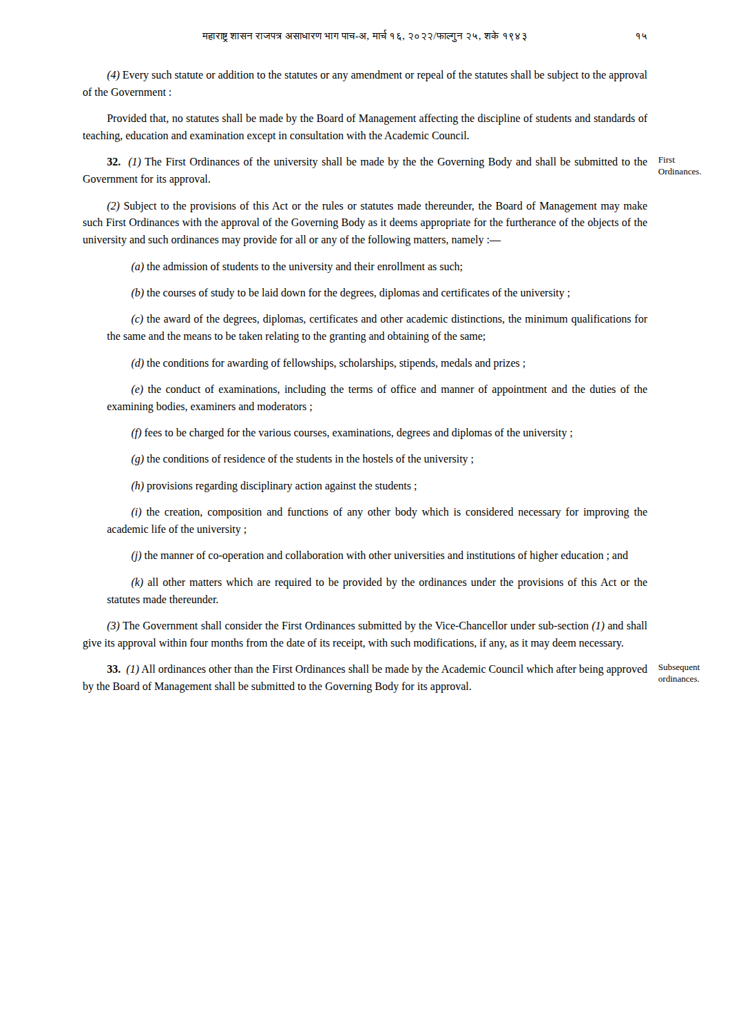महाराष्ट्र शासन राजपत्र असाधारण भाग पाच-अ, मार्च १६, २०२२/फाल्गुन २५, शके १९४३ १५
(4) Every such statute or addition to the statutes or any amendment or repeal of the statutes shall be subject to the approval of the Government :
Provided that, no statutes shall be made by the Board of Management affecting the discipline of students and standards of teaching, education and examination except in consultation with the Academic Council.
First Ordinances. 32. (1) The First Ordinances of the university shall be made by the the Governing Body and shall be submitted to the Government for its approval.
(2) Subject to the provisions of this Act or the rules or statutes made thereunder, the Board of Management may make such First Ordinances with the approval of the Governing Body as it deems appropriate for the furtherance of the objects of the university and such ordinances may provide for all or any of the following matters, namely :—
(a) the admission of students to the university and their enrollment as such;
(b) the courses of study to be laid down for the degrees, diplomas and certificates of the university ;
(c) the award of the degrees, diplomas, certificates and other academic distinctions, the minimum qualifications for the same and the means to be taken relating to the granting and obtaining of the same;
(d) the conditions for awarding of fellowships, scholarships, stipends, medals and prizes ;
(e) the conduct of examinations, including the terms of office and manner of appointment and the duties of the examining bodies, examiners and moderators ;
(f) fees to be charged for the various courses, examinations, degrees and diplomas of the university ;
(g) the conditions of residence of the students in the hostels of the university ;
(h) provisions regarding disciplinary action against the students ;
(i) the creation, composition and functions of any other body which is considered necessary for improving the academic life of the university ;
(j) the manner of co-operation and collaboration with other universities and institutions of higher education ; and
(k) all other matters which are required to be provided by the ordinances under the provisions of this Act or the statutes made thereunder.
(3) The Government shall consider the First Ordinances submitted by the Vice-Chancellor under sub-section (1) and shall give its approval within four months from the date of its receipt, with such modifications, if any, as it may deem necessary.
Subsequent ordinances. 33. (1) All ordinances other than the First Ordinances shall be made by the Academic Council which after being approved by the Board of Management shall be submitted to the Governing Body for its approval.